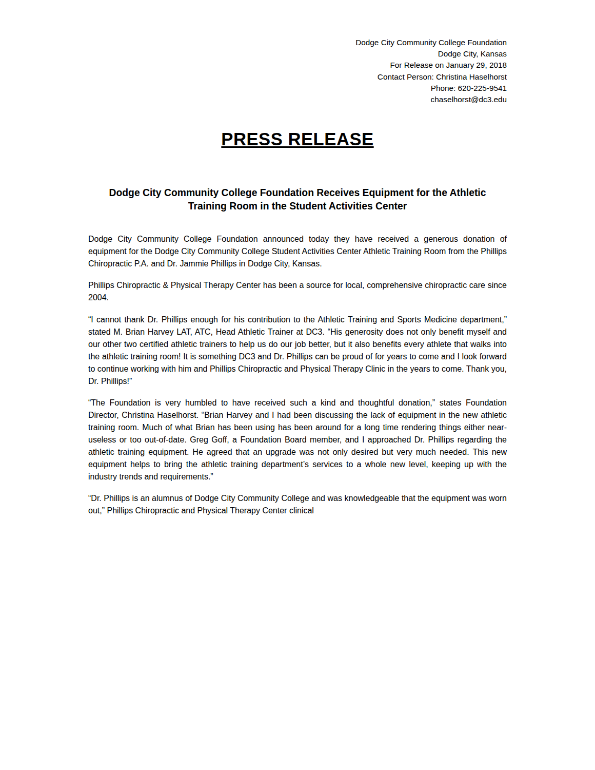Dodge City Community College Foundation
Dodge City, Kansas
For Release on January 29, 2018
Contact Person: Christina Haselhorst
Phone: 620-225-9541
chaselhorst@dc3.edu
PRESS RELEASE
Dodge City Community College Foundation Receives Equipment for the Athletic Training Room in the Student Activities Center
Dodge City Community College Foundation announced today they have received a generous donation of equipment for the Dodge City Community College Student Activities Center Athletic Training Room from the Phillips Chiropractic P.A. and Dr. Jammie Phillips in Dodge City, Kansas.
Phillips Chiropractic & Physical Therapy Center has been a source for local, comprehensive chiropractic care since 2004.
“I cannot thank Dr. Phillips enough for his contribution to the Athletic Training and Sports Medicine department,” stated M. Brian Harvey LAT, ATC, Head Athletic Trainer at DC3. “His generosity does not only benefit myself and our other two certified athletic trainers to help us do our job better, but it also benefits every athlete that walks into the athletic training room! It is something DC3 and Dr. Phillips can be proud of for years to come and I look forward to continue working with him and Phillips Chiropractic and Physical Therapy Clinic in the years to come. Thank you, Dr. Phillips!”
“The Foundation is very humbled to have received such a kind and thoughtful donation,” states Foundation Director, Christina Haselhorst. “Brian Harvey and I had been discussing the lack of equipment in the new athletic training room. Much of what Brian has been using has been around for a long time rendering things either near-useless or too out-of-date. Greg Goff, a Foundation Board member, and I approached Dr. Phillips regarding the athletic training equipment. He agreed that an upgrade was not only desired but very much needed. This new equipment helps to bring the athletic training department’s services to a whole new level, keeping up with the industry trends and requirements.”
“Dr. Phillips is an alumnus of Dodge City Community College and was knowledgeable that the equipment was worn out,” Phillips Chiropractic and Physical Therapy Center clinical